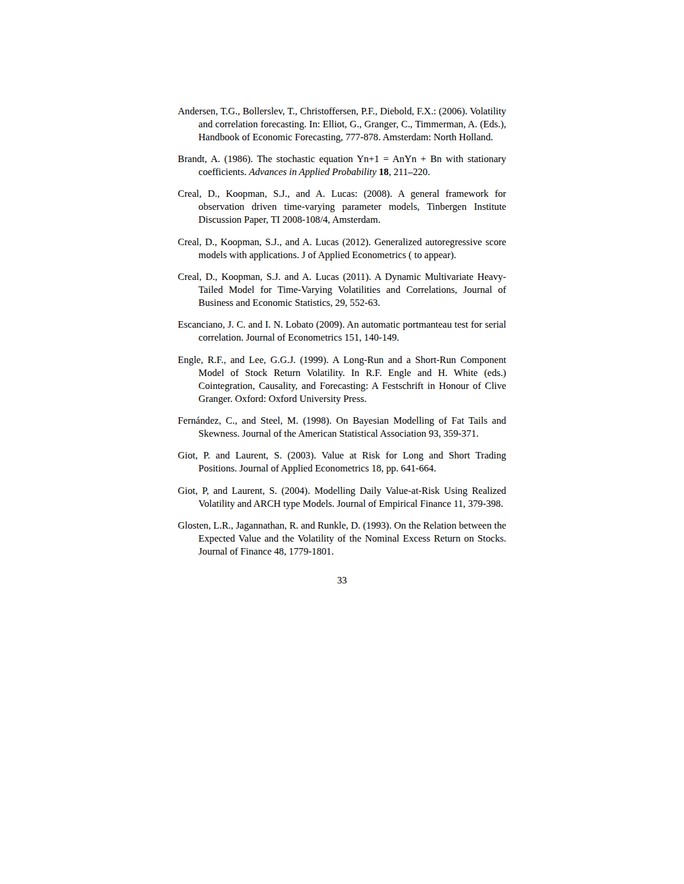Andersen, T.G., Bollerslev, T., Christoffersen, P.F., Diebold, F.X.: (2006). Volatility and correlation forecasting. In: Elliot, G., Granger, C., Timmerman, A. (Eds.), Handbook of Economic Forecasting, 777-878. Amsterdam: North Holland.
Brandt, A. (1986). The stochastic equation Yn+1 = AnYn + Bn with stationary coefficients. Advances in Applied Probability 18, 211–220.
Creal, D., Koopman, S.J., and A. Lucas: (2008). A general framework for observation driven time-varying parameter models, Tinbergen Institute Discussion Paper, TI 2008-108/4, Amsterdam.
Creal, D., Koopman, S.J., and A. Lucas (2012). Generalized autoregressive score models with applications. J of Applied Econometrics ( to appear).
Creal, D., Koopman, S.J. and A. Lucas (2011). A Dynamic Multivariate Heavy-Tailed Model for Time-Varying Volatilities and Correlations, Journal of Business and Economic Statistics, 29, 552-63.
Escanciano, J. C. and I. N. Lobato (2009). An automatic portmanteau test for serial correlation. Journal of Econometrics 151, 140-149.
Engle, R.F., and Lee, G.G.J. (1999). A Long-Run and a Short-Run Component Model of Stock Return Volatility. In R.F. Engle and H. White (eds.) Cointegration, Causality, and Forecasting: A Festschrift in Honour of Clive Granger. Oxford: Oxford University Press.
Fernández, C., and Steel, M. (1998). On Bayesian Modelling of Fat Tails and Skewness. Journal of the American Statistical Association 93, 359-371.
Giot, P. and Laurent, S. (2003). Value at Risk for Long and Short Trading Positions. Journal of Applied Econometrics 18, pp. 641-664.
Giot, P, and Laurent, S. (2004). Modelling Daily Value-at-Risk Using Realized Volatility and ARCH type Models. Journal of Empirical Finance 11, 379-398.
Glosten, L.R., Jagannathan, R. and Runkle, D. (1993). On the Relation between the Expected Value and the Volatility of the Nominal Excess Return on Stocks. Journal of Finance 48, 1779-1801.
33